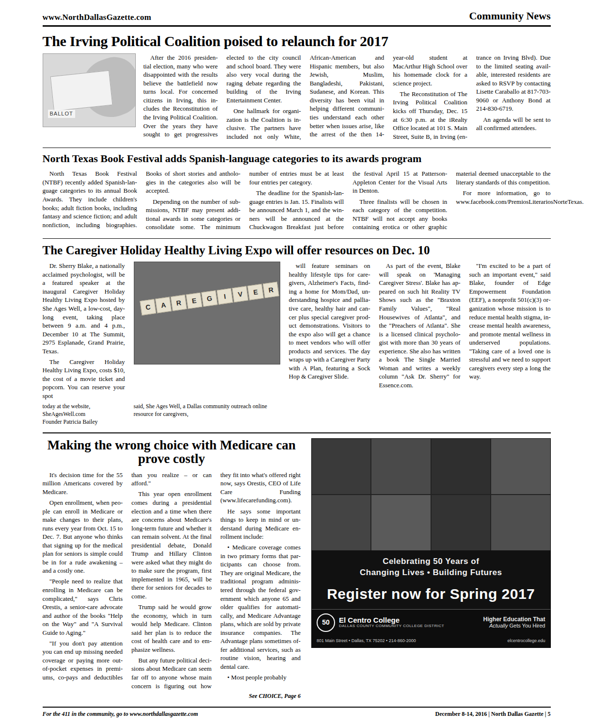www.NorthDallasGazette.com
Community News
The Irving Political Coalition poised to relaunch for 2017
BALLOT
After the 2016 presidential election, many who were disappointed with the results believe the battlefield now turns local. For concerned citizens in Irving, this includes the Reconstitution of the Irving Political Coalition. Over the years they have sought to get progressives elected to the city council and school board. They were also very vocal during the raging debate regarding the building of the Irving Entertainment Center.
One hallmark for organization is the Coalition is inclusive. The partners have included not only White, African-American and Hispanic members, but also Jewish, Muslim, Bangladeshi, Pakistani, Sudanese, and Korean. This diversity has been vital in helping different communities understand each other better when issues arise, like the arrest of the then 14-year-old student at MacArthur High School over his homemade clock for a science project.
The Reconstitution of The Irving Political Coalition kicks off Thursday, Dec. 15 at 6:30 p.m. at the iRealty Office located at 101 S. Main Street, Suite B, in Irving (entrance on Irving Blvd). Due to the limited seating available, interested residents are asked to RSVP by contacting Lisette Caraballo at 817-703-9060 or Anthony Bond at 214-830-6719.
An agenda will be sent to all confirmed attendees.
North Texas Book Festival adds Spanish-language categories to its awards program
North Texas Book Festival (NTBF) recently added Spanish-language categories to its annual Book Awards. They include children's books; adult fiction books, including fantasy and science fiction; and adult nonfiction, including biographies. Books of short stories and anthologies in the categories also will be accepted.
Depending on the number of submissions, NTBF may present additional awards in some categories or consolidate some. The minimum number of entries must be at least four entries per category.
The deadline for the Spanish-language entries is Jan. 15. Finalists will be announced March 1, and the winners will be announced at the Chuckwagon Breakfast just before the festival April 15 at Patterson-Appleton Center for the Visual Arts in Denton.
Three finalists will be chosen in each category of the competition. NTBF will not accept any books containing erotica or other graphic material deemed unacceptable to the literary standards of this competition.
For more information, go to www.facebook.com/PremiosLiterariosNorteTexas.
The Caregiver Holiday Healthy Living Expo will offer resources on Dec. 10
Dr. Sherry Blake, a nationally acclaimed psychologist, will be a featured speaker at the inaugural Caregiver Holiday Healthy Living Expo hosted by She Ages Well, a low-cost, day-long event, taking place between 9 a.m. and 4 p.m., December 10 at The Summit, 2975 Esplanade, Grand Prairie, Texas.
The Caregiver Holiday Healthy Living Expo, costs $10, the cost of a movie ticket and popcorn. You can reserve your spot
C
A
R
E
G
I
V
E
R
will feature seminars on healthy lifestyle tips for caregivers, Alzheimer's Facts, finding a home for Mom/Dad, understanding hospice and palliative care, healthy hair and cancer plus special caregiver product demonstrations. Visitors to the expo also will get a chance to meet vendors who will offer products and services. The day wraps up with a Caregiver Party with A Plan, featuring a Sock Hop & Caregiver Slide.
As part of the event, Blake will speak on 'Managing Caregiver Stress'. Blake has appeared on such hit Reality TV Shows such as the "Braxton Family Values", "Real Housewives of Atlanta", and the "Preachers of Atlanta". She is a licensed clinical psychologist with more than 30 years of experience. She also has written a book The Single Married Woman and writes a weekly column "Ask Dr. Sherry" for Essence.com.
"I'm excited to be a part of such an important event," said Blake, founder of Edge Empowerment Foundation (EEF), a nonprofit 501(c)(3) organization whose mission is to reduce mental health stigma, increase mental health awareness, and promote mental wellness in underserved populations. "Taking care of a loved one is stressful and we need to support caregivers every step a long the way.
today at the website, SheAgesWell.com
Founder Patricia Bailey
said, She Ages Well, a Dallas community outreach online resource for caregivers,
Making the wrong choice with Medicare can prove costly
It's decision time for the 55 million Americans covered by Medicare.
Open enrollment, when people can enroll in Medicare or make changes to their plans, runs every year from Oct. 15 to Dec. 7. But anyone who thinks that signing up for the medical plan for seniors is simple could be in for a rude awakening – and a costly one.
"People need to realize that enrolling in Medicare can be complicated," says Chris Orestis, a senior-care advocate and author of the books "Help on the Way" and "A Survival Guide to Aging."
"If you don't pay attention you can end up missing needed coverage or paying more out-of-pocket expenses in premiums, co-pays and deductibles than you realize – or can afford."
This year open enrollment comes during a presidential election and a time when there are concerns about Medicare's long-term future and whether it can remain solvent. At the final presidential debate, Donald Trump and Hillary Clinton were asked what they might do to make sure the program, first implemented in 1965, will be there for seniors for decades to come.
Trump said he would grow the economy, which in turn would help Medicare. Clinton said her plan is to reduce the cost of health care and to emphasize wellness.
But any future political decisions about Medicare can seem far off to anyone whose main concern is figuring out how they fit into what's offered right now, says Orestis, CEO of Life Care Funding (www.lifecarefunding.com).
He says some important things to keep in mind or understand during Medicare enrollment include:
• Medicare coverage comes in two primary forms that participants can choose from. They are original Medicare, the traditional program administered through the federal government which anyone 65 and older qualifies for automatically, and Medicare Advantage plans, which are sold by private insurance companies. The Advantage plans sometimes offer additional services, such as routine vision, hearing and dental care.
• Most people probably
See CHOICE, Page 6
Celebrating 50 Years of
Changing Lives • Building Futures
Register now for Spring 2017
50
El Centro College DALLAS COUNTY COMMUNITY COLLEGE DISTRICT
Higher Education That
Actually Gets You Hired
801 Main Street • Dallas, TX 75202 • 214-860-2000 elcentrocollege.edu
For the 411 in the community, go to www.northdallasgazette.com
December 8-14, 2016 | North Dallas Gazette | 5